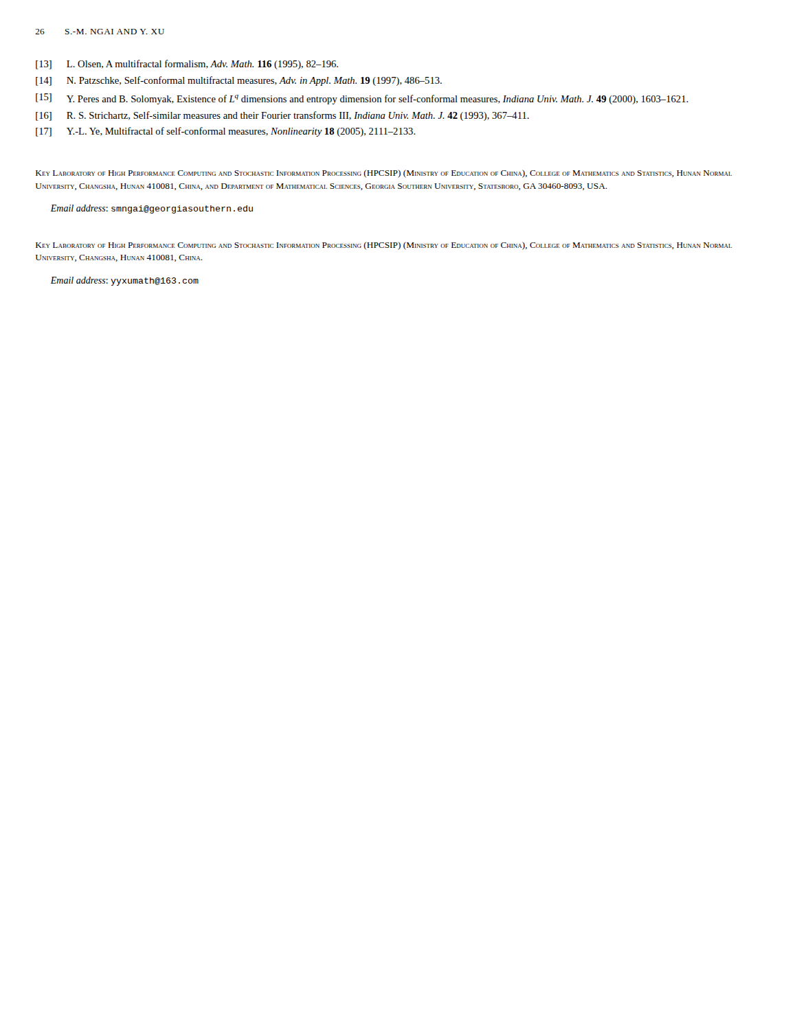26 S.-M. NGAI AND Y. XU
[13] L. Olsen, A multifractal formalism, Adv. Math. 116 (1995), 82–196.
[14] N. Patzschke, Self-conformal multifractal measures, Adv. in Appl. Math. 19 (1997), 486–513.
[15] Y. Peres and B. Solomyak, Existence of Lq dimensions and entropy dimension for self-conformal measures, Indiana Univ. Math. J. 49 (2000), 1603–1621.
[16] R. S. Strichartz, Self-similar measures and their Fourier transforms III, Indiana Univ. Math. J. 42 (1993), 367–411.
[17] Y.-L. Ye, Multifractal of self-conformal measures, Nonlinearity 18 (2005), 2111–2133.
Key Laboratory of High Performance Computing and Stochastic Information Processing (HPCSIP) (Ministry of Education of China), College of Mathematics and Statistics, Hunan Normal University, Changsha, Hunan 410081, China, and Department of Mathematical Sciences, Georgia Southern University, Statesboro, GA 30460-8093, USA.
Email address: smngai@georgiasouthern.edu
Key Laboratory of High Performance Computing and Stochastic Information Processing (HPCSIP) (Ministry of Education of China), College of Mathematics and Statistics, Hunan Normal University, Changsha, Hunan 410081, China.
Email address: yyxumath@163.com